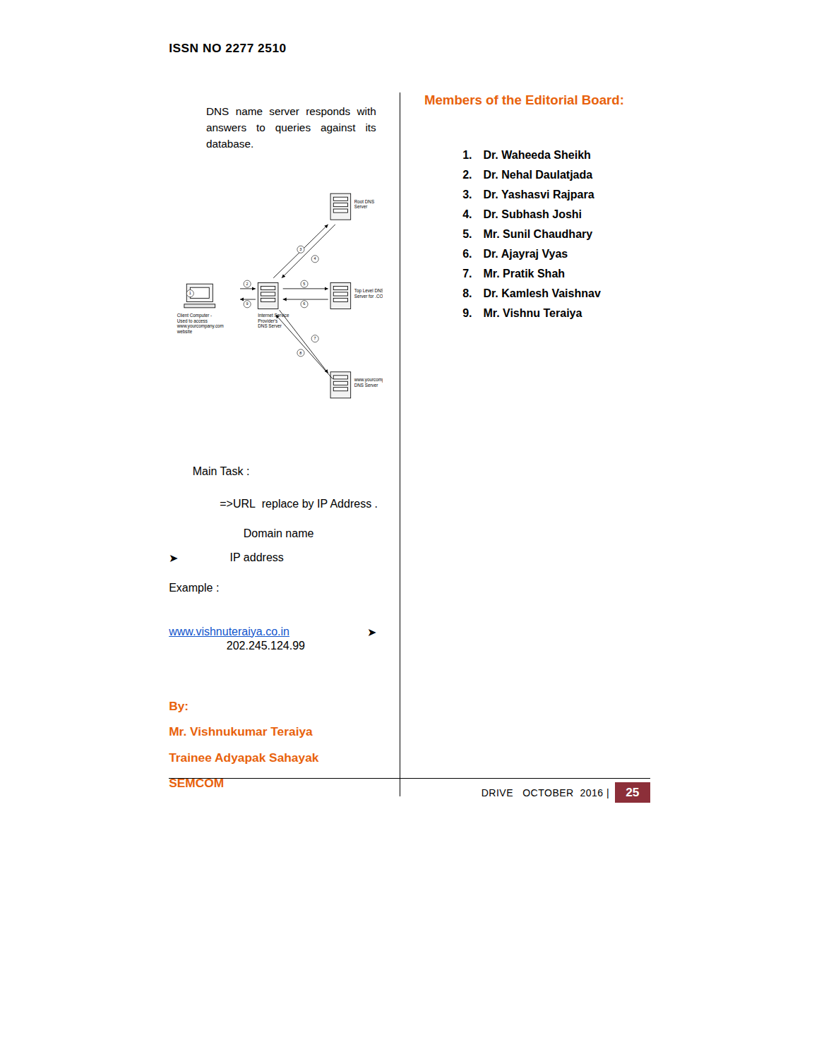ISSN NO 2277 2510
DNS name server responds with answers to queries against its database.
Root DNS Server Top Level DNS Server for .COM www.yourcompany.com DNS Server Internet Service Provider's DNS Server Client Computer - Used to access www.yourcompany.com website 1 2 9 3 4 5 6 7 8
Main Task :
=>URL replace by IP Address .
Domain name
➤ IP address
Example :
www.vishnuteraiya.co.in ➤
202.245.124.99
By:
Mr. Vishnukumar Teraiya
Trainee Adyapak Sahayak
SEMCOM
Members of the Editorial Board:
Dr. Waheeda Sheikh
Dr. Nehal Daulatjada
Dr. Yashasvi Rajpara
Dr. Subhash Joshi
Mr. Sunil Chaudhary
Dr. Ajayraj Vyas
Mr. Pratik Shah
Dr. Kamlesh Vaishnav
Mr. Vishnu Teraiya
DRIVE OCTOBER 2016 | 25